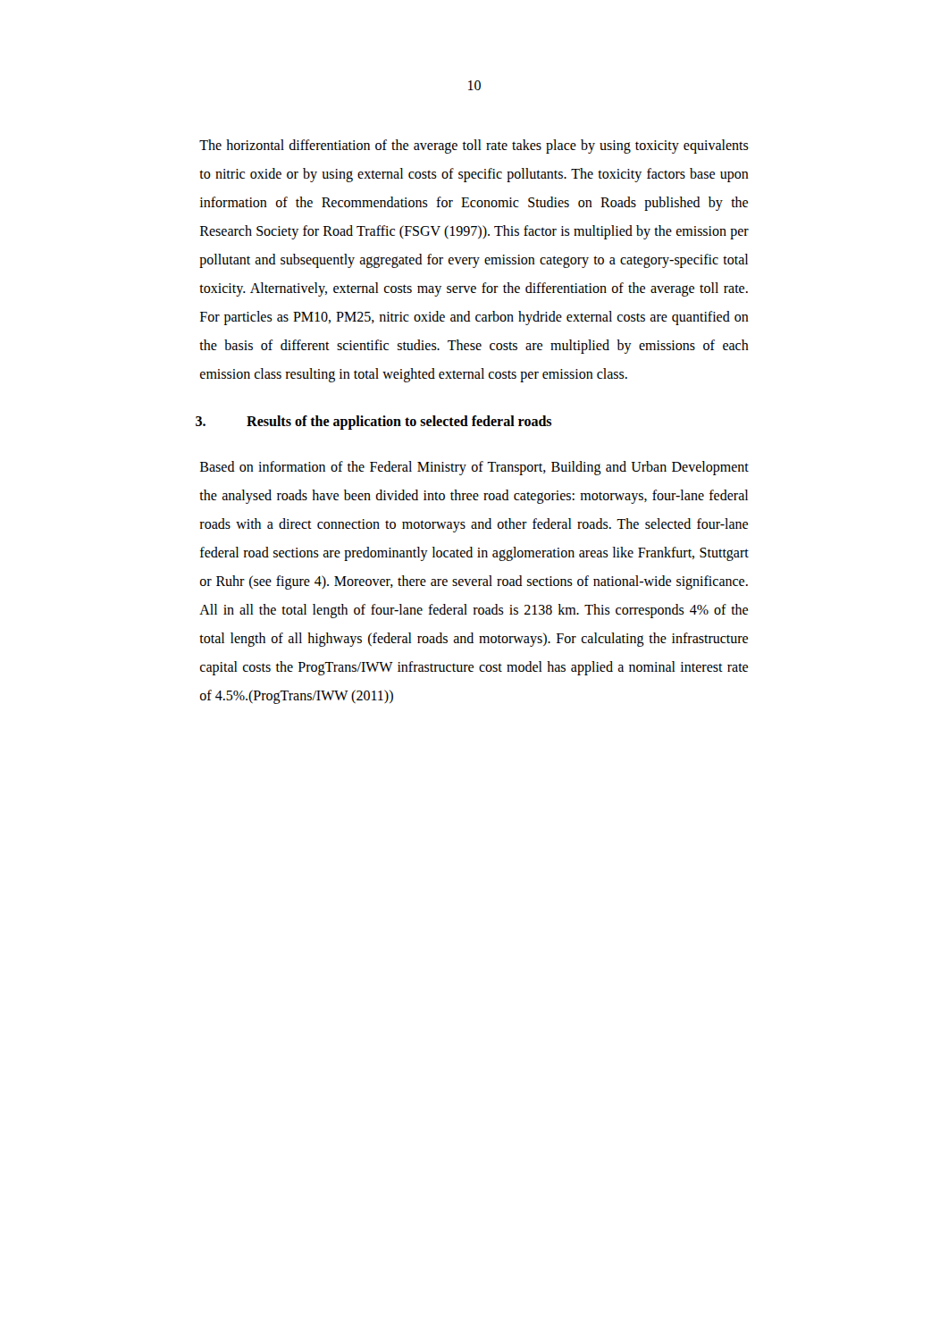10
The horizontal differentiation of the average toll rate takes place by using toxicity equivalents to nitric oxide or by using external costs of specific pollutants. The toxicity factors base upon information of the Recommendations for Economic Studies on Roads published by the Research Society for Road Traffic (FSGV (1997)). This factor is multiplied by the emission per pollutant and subsequently aggregated for every emission category to a category-specific total toxicity. Alternatively, external costs may serve for the differentiation of the average toll rate. For particles as PM10, PM25, nitric oxide and carbon hydride external costs are quantified on the basis of different scientific studies. These costs are multiplied by emissions of each emission class resulting in total weighted external costs per emission class.
3. Results of the application to selected federal roads
Based on information of the Federal Ministry of Transport, Building and Urban Development the analysed roads have been divided into three road categories: motorways, four-lane federal roads with a direct connection to motorways and other federal roads. The selected four-lane federal road sections are predominantly located in agglomeration areas like Frankfurt, Stuttgart or Ruhr (see figure 4). Moreover, there are several road sections of national-wide significance. All in all the total length of four-lane federal roads is 2138 km. This corresponds 4% of the total length of all highways (federal roads and motorways). For calculating the infrastructure capital costs the ProgTrans/IWW infrastructure cost model has applied a nominal interest rate of 4.5%.(ProgTrans/IWW (2011))